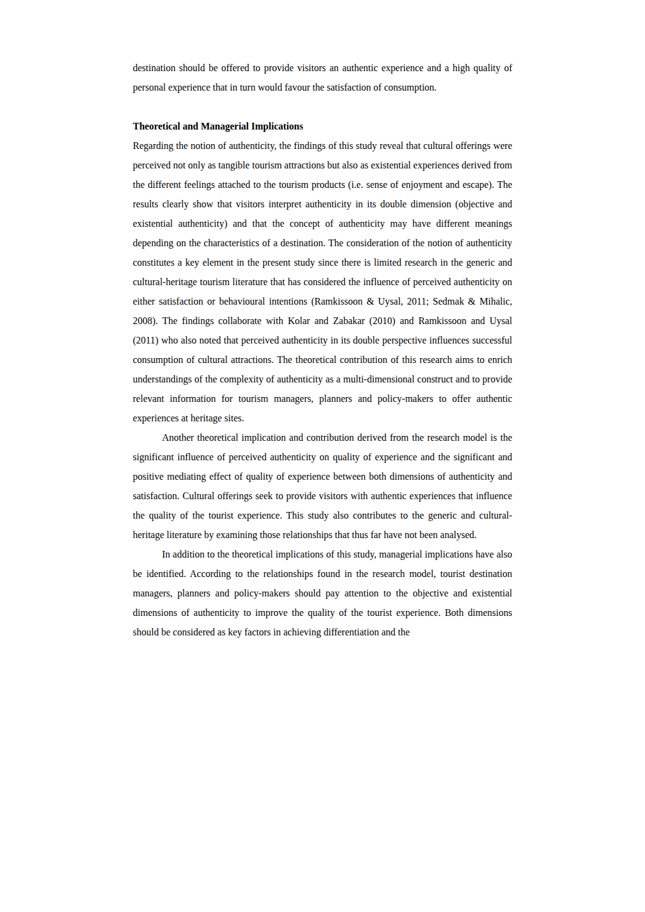destination should be offered to provide visitors an authentic experience and a high quality of personal experience that in turn would favour the satisfaction of consumption.
Theoretical and Managerial Implications
Regarding the notion of authenticity, the findings of this study reveal that cultural offerings were perceived not only as tangible tourism attractions but also as existential experiences derived from the different feelings attached to the tourism products (i.e. sense of enjoyment and escape). The results clearly show that visitors interpret authenticity in its double dimension (objective and existential authenticity) and that the concept of authenticity may have different meanings depending on the characteristics of a destination. The consideration of the notion of authenticity constitutes a key element in the present study since there is limited research in the generic and cultural-heritage tourism literature that has considered the influence of perceived authenticity on either satisfaction or behavioural intentions (Ramkissoon & Uysal, 2011; Sedmak & Mihalic, 2008). The findings collaborate with Kolar and Zabakar (2010) and Ramkissoon and Uysal (2011) who also noted that perceived authenticity in its double perspective influences successful consumption of cultural attractions. The theoretical contribution of this research aims to enrich understandings of the complexity of authenticity as a multi-dimensional construct and to provide relevant information for tourism managers, planners and policy-makers to offer authentic experiences at heritage sites.
Another theoretical implication and contribution derived from the research model is the significant influence of perceived authenticity on quality of experience and the significant and positive mediating effect of quality of experience between both dimensions of authenticity and satisfaction. Cultural offerings seek to provide visitors with authentic experiences that influence the quality of the tourist experience. This study also contributes to the generic and cultural-heritage literature by examining those relationships that thus far have not been analysed.
In addition to the theoretical implications of this study, managerial implications have also be identified. According to the relationships found in the research model, tourist destination managers, planners and policy-makers should pay attention to the objective and existential dimensions of authenticity to improve the quality of the tourist experience. Both dimensions should be considered as key factors in achieving differentiation and the